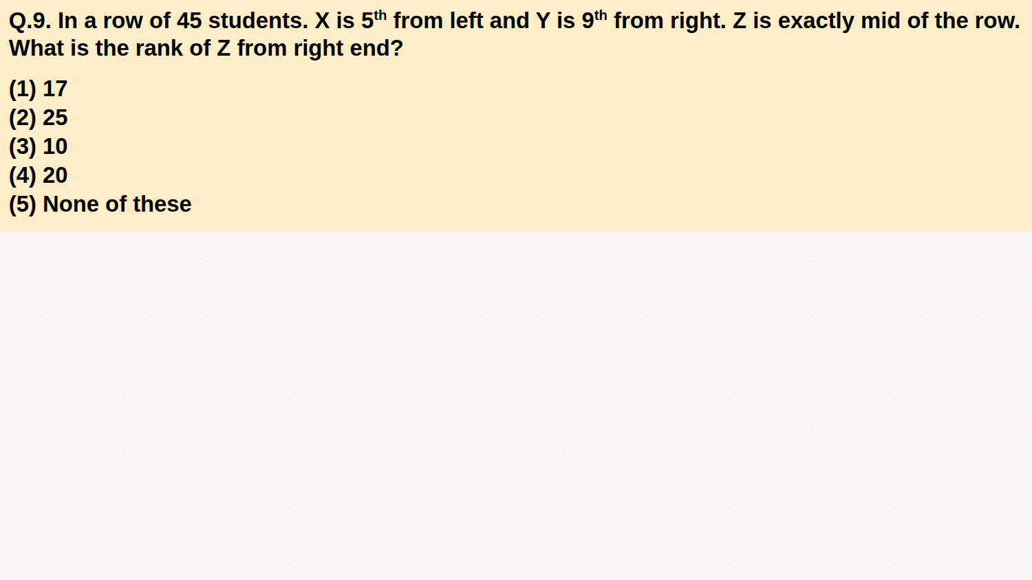Q.9. In a row of 45 students. X is 5th from left and Y is 9th from right. Z is exactly mid of the row. What is the rank of Z from right end?
(1) 17
(2) 25
(3) 10
(4) 20
(5) None of these